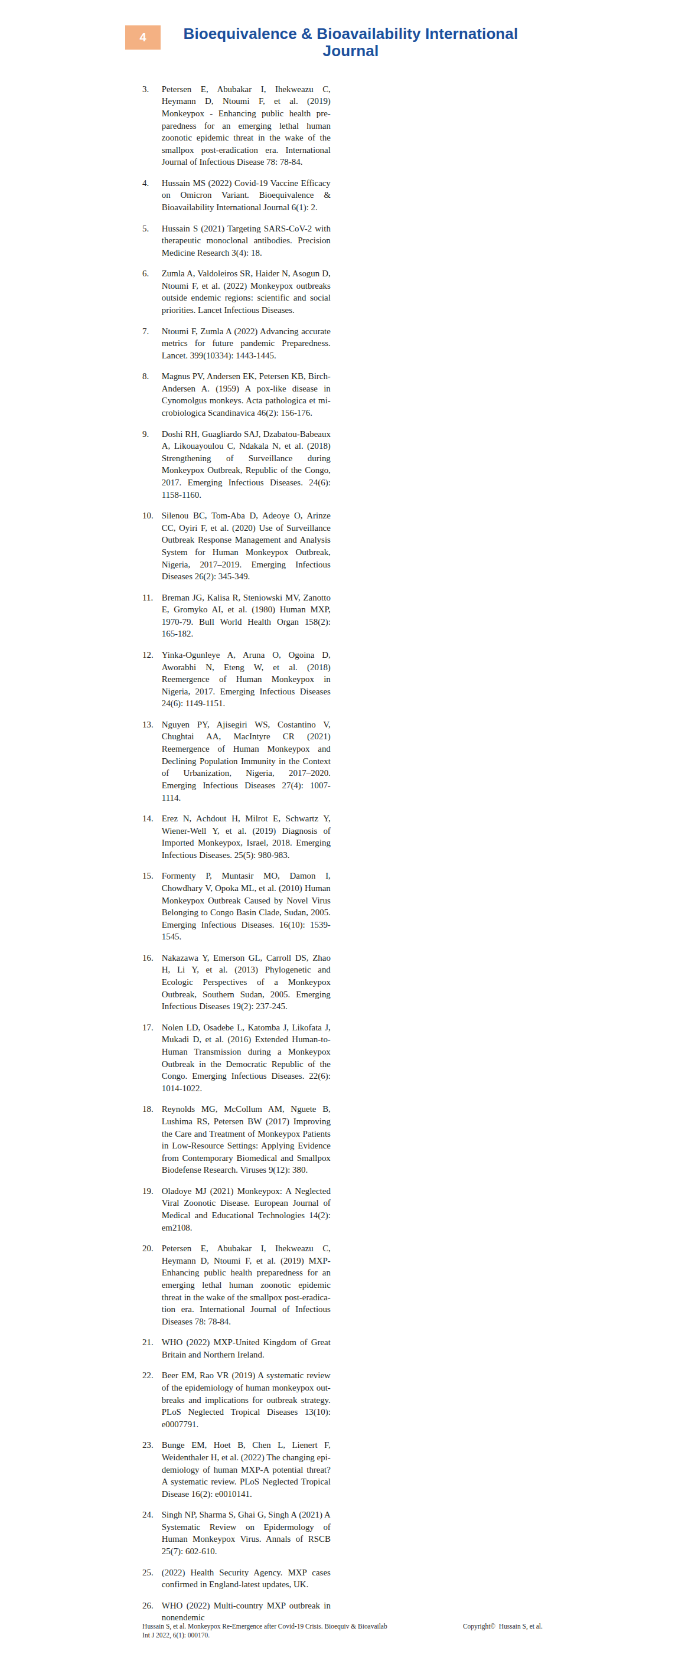4
Bioequivalence & Bioavailability International Journal
Petersen E, Abubakar I, Ihekweazu C, Heymann D, Ntoumi F, et al. (2019) Monkeypox - Enhancing public health preparedness for an emerging lethal human zoonotic epidemic threat in the wake of the smallpox post-eradication era. International Journal of Infectious Disease 78: 78-84.
Hussain MS (2022) Covid-19 Vaccine Efficacy on Omicron Variant. Bioequivalence & Bioavailability International Journal 6(1): 2.
Hussain S (2021) Targeting SARS-CoV-2 with therapeutic monoclonal antibodies. Precision Medicine Research 3(4): 18.
Zumla A, Valdoleiros SR, Haider N, Asogun D, Ntoumi F, et al. (2022) Monkeypox outbreaks outside endemic regions: scientific and social priorities. Lancet Infectious Diseases.
Ntoumi F, Zumla A (2022) Advancing accurate metrics for future pandemic Preparedness. Lancet. 399(10334): 1443-1445.
Magnus PV, Andersen EK, Petersen KB, Birch-Andersen A. (1959) A pox-like disease in Cynomolgus monkeys. Acta pathologica et microbiologica Scandinavica 46(2): 156-176.
Doshi RH, Guagliardo SAJ, Dzabatou-Babeaux A, Likouayoulou C, Ndakala N, et al. (2018) Strengthening of Surveillance during Monkeypox Outbreak, Republic of the Congo, 2017. Emerging Infectious Diseases. 24(6): 1158-1160.
Silenou BC, Tom-Aba D, Adeoye O, Arinze CC, Oyiri F, et al. (2020) Use of Surveillance Outbreak Response Management and Analysis System for Human Monkeypox Outbreak, Nigeria, 2017–2019. Emerging Infectious Diseases 26(2): 345-349.
Breman JG, Kalisa R, Steniowski MV, Zanotto E, Gromyko AI, et al. (1980) Human MXP, 1970-79. Bull World Health Organ 158(2): 165-182.
Yinka-Ogunleye A, Aruna O, Ogoina D, Aworabhi N, Eteng W, et al. (2018) Reemergence of Human Monkeypox in Nigeria, 2017. Emerging Infectious Diseases 24(6): 1149-1151.
Nguyen PY, Ajisegiri WS, Costantino V, Chughtai AA, MacIntyre CR (2021) Reemergence of Human Monkeypox and Declining Population Immunity in the Context of Urbanization, Nigeria, 2017–2020. Emerging Infectious Diseases 27(4): 1007-1114.
Erez N, Achdout H, Milrot E, Schwartz Y, Wiener-Well Y, et al. (2019) Diagnosis of Imported Monkeypox, Israel, 2018. Emerging Infectious Diseases. 25(5): 980-983.
Formenty P, Muntasir MO, Damon I, Chowdhary V, Opoka ML, et al. (2010) Human Monkeypox Outbreak Caused by Novel Virus Belonging to Congo Basin Clade, Sudan, 2005. Emerging Infectious Diseases. 16(10): 1539-1545.
Nakazawa Y, Emerson GL, Carroll DS, Zhao H, Li Y, et al. (2013) Phylogenetic and Ecologic Perspectives of a Monkeypox Outbreak, Southern Sudan, 2005. Emerging Infectious Diseases 19(2): 237-245.
Nolen LD, Osadebe L, Katomba J, Likofata J, Mukadi D, et al. (2016) Extended Human-to-Human Transmission during a Monkeypox Outbreak in the Democratic Republic of the Congo. Emerging Infectious Diseases. 22(6): 1014-1022.
Reynolds MG, McCollum AM, Nguete B, Lushima RS, Petersen BW (2017) Improving the Care and Treatment of Monkeypox Patients in Low-Resource Settings: Applying Evidence from Contemporary Biomedical and Smallpox Biodefense Research. Viruses 9(12): 380.
Oladoye MJ (2021) Monkeypox: A Neglected Viral Zoonotic Disease. European Journal of Medical and Educational Technologies 14(2): em2108.
Petersen E, Abubakar I, Ihekweazu C, Heymann D, Ntoumi F, et al. (2019) MXP-Enhancing public health preparedness for an emerging lethal human zoonotic epidemic threat in the wake of the smallpox post-eradication era. International Journal of Infectious Diseases 78: 78-84.
WHO (2022) MXP-United Kingdom of Great Britain and Northern Ireland.
Beer EM, Rao VR (2019) A systematic review of the epidemiology of human monkeypox outbreaks and implications for outbreak strategy. PLoS Neglected Tropical Diseases 13(10): e0007791.
Bunge EM, Hoet B, Chen L, Lienert F, Weidenthaler H, et al. (2022) The changing epidemiology of human MXP-A potential threat? A systematic review. PLoS Neglected Tropical Disease 16(2): e0010141.
Singh NP, Sharma S, Ghai G, Singh A (2021) A Systematic Review on Epidermology of Human Monkeypox Virus. Annals of RSCB 25(7): 602-610.
(2022) Health Security Agency. MXP cases confirmed in England-latest updates, UK.
WHO (2022) Multi-country MXP outbreak in nonendemic
Hussain S, et al. Monkeypox Re-Emergence after Covid-19 Crisis. Bioequiv & Bioavailab Int J 2022, 6(1): 000170.
Copyright© Hussain S, et al.